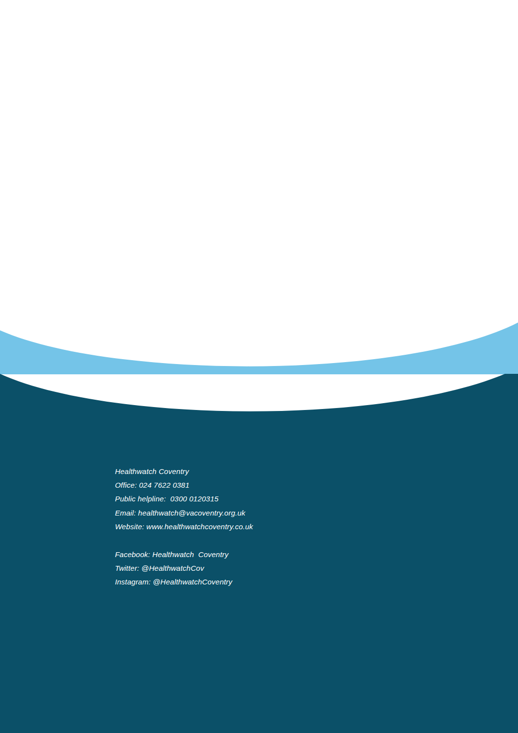Healthwatch Coventry
Office: 024 7622 0381
Public helpline: 0300 0120315
Email: healthwatch@vacoventry.org.uk
Website: www.healthwatchcoventry.co.uk
Facebook: Healthwatch Coventry
Twitter: @HealthwatchCov
Instagram: @HealthwatchCoventry